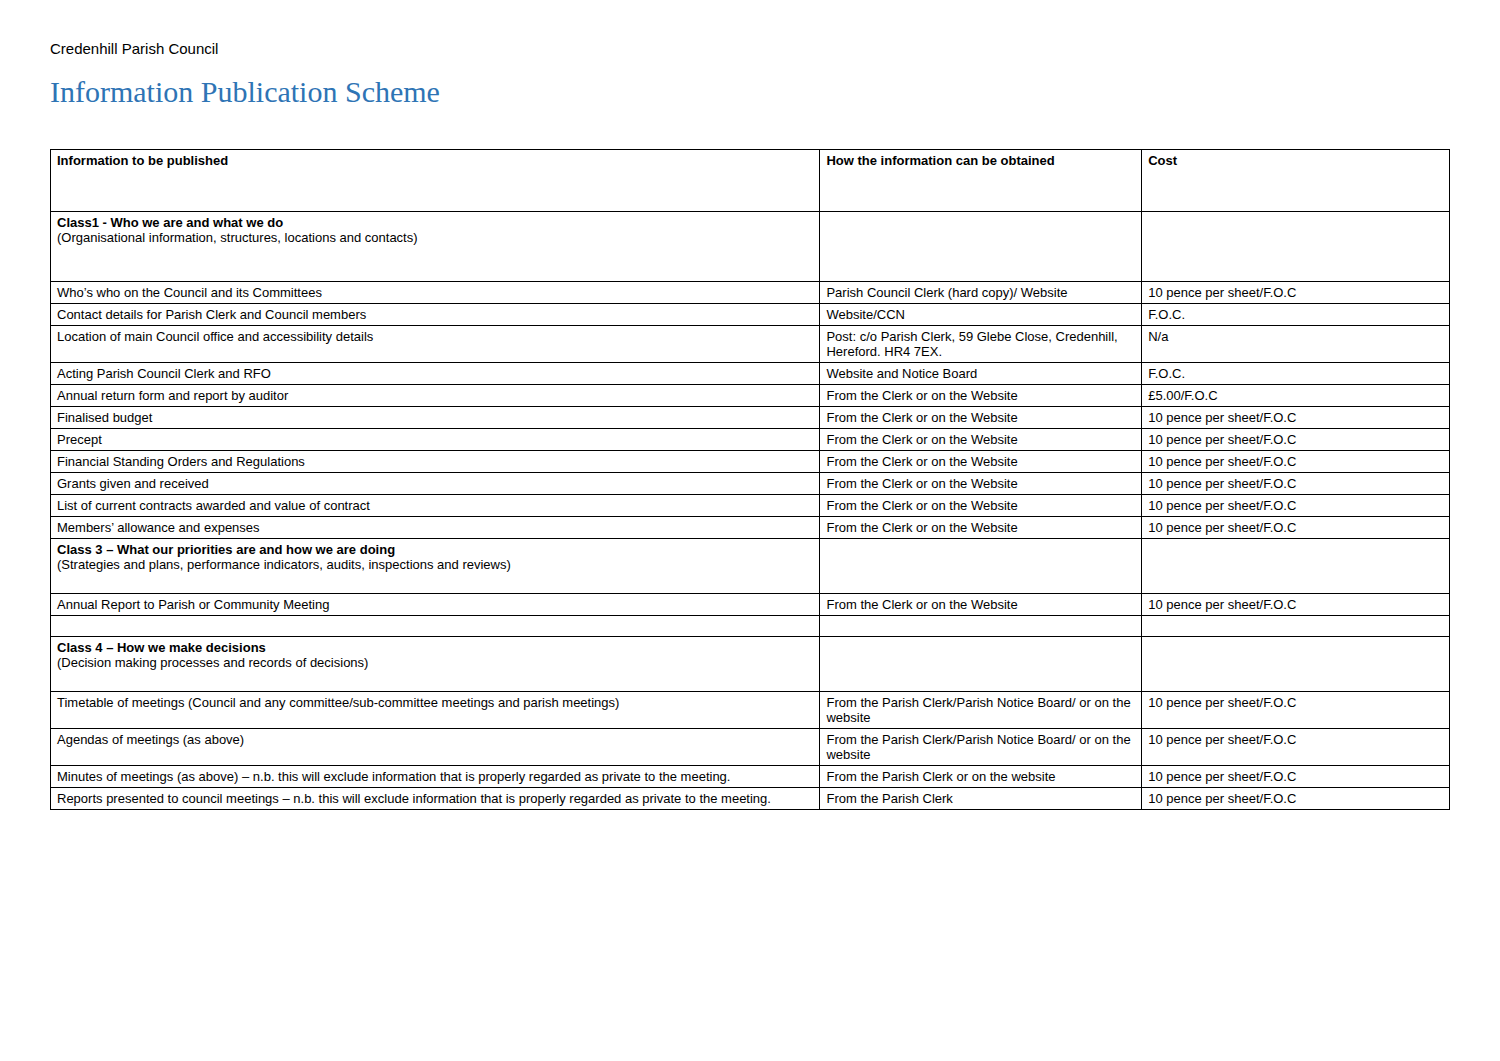Credenhill Parish Council
Information Publication Scheme
| Information to be published | How the information can be obtained | Cost |
| --- | --- | --- |
| Class1 - Who we are and what we do (Organisational information, structures, locations and contacts) | | |
| Who’s who on the Council and its Committees | Parish Council Clerk (hard copy)/ Website | 10 pence per sheet/F.O.C |
| Contact details for Parish Clerk and Council members | Website/CCN | F.O.C. |
| Location of main Council office and accessibility details | Post: c/o Parish Clerk, 59 Glebe Close, Credenhill, Hereford. HR4 7EX. | N/a |
| Acting Parish Council Clerk and RFO | Website and Notice Board | F.O.C. |
| Annual return form and report by auditor | From the Clerk or on the Website | £5.00/F.O.C |
| Finalised budget | From the Clerk or on the Website | 10 pence per sheet/F.O.C |
| Precept | From the Clerk or on the Website | 10 pence per sheet/F.O.C |
| Financial Standing Orders and Regulations | From the Clerk or on the Website | 10 pence per sheet/F.O.C |
| Grants given and received | From the Clerk or on the Website | 10 pence per sheet/F.O.C |
| List of current contracts awarded and value of contract | From the Clerk or on the Website | 10 pence per sheet/F.O.C |
| Members’ allowance and expenses | From the Clerk or on the Website | 10 pence per sheet/F.O.C |
| Class 3 – What our priorities are and how we are doing (Strategies and plans, performance indicators, audits, inspections and reviews) | | |
| Annual Report to Parish or Community Meeting | From the Clerk or on the Website | 10 pence per sheet/F.O.C |
| Class 4 – How we make decisions (Decision making processes and records of decisions) | | |
| Timetable of meetings (Council and any committee/sub-committee meetings and parish meetings) | From the Parish Clerk/Parish Notice Board/ or on the website | 10 pence per sheet/F.O.C |
| Agendas of meetings (as above) | From the Parish Clerk/Parish Notice Board/ or on the website | 10 pence per sheet/F.O.C |
| Minutes of meetings (as above) – n.b. this will exclude information that is properly regarded as private to the meeting. | From the Parish Clerk or on the website | 10 pence per sheet/F.O.C |
| Reports presented to council meetings – n.b. this will exclude information that is properly regarded as private to the meeting. | From the Parish Clerk | 10 pence per sheet/F.O.C |